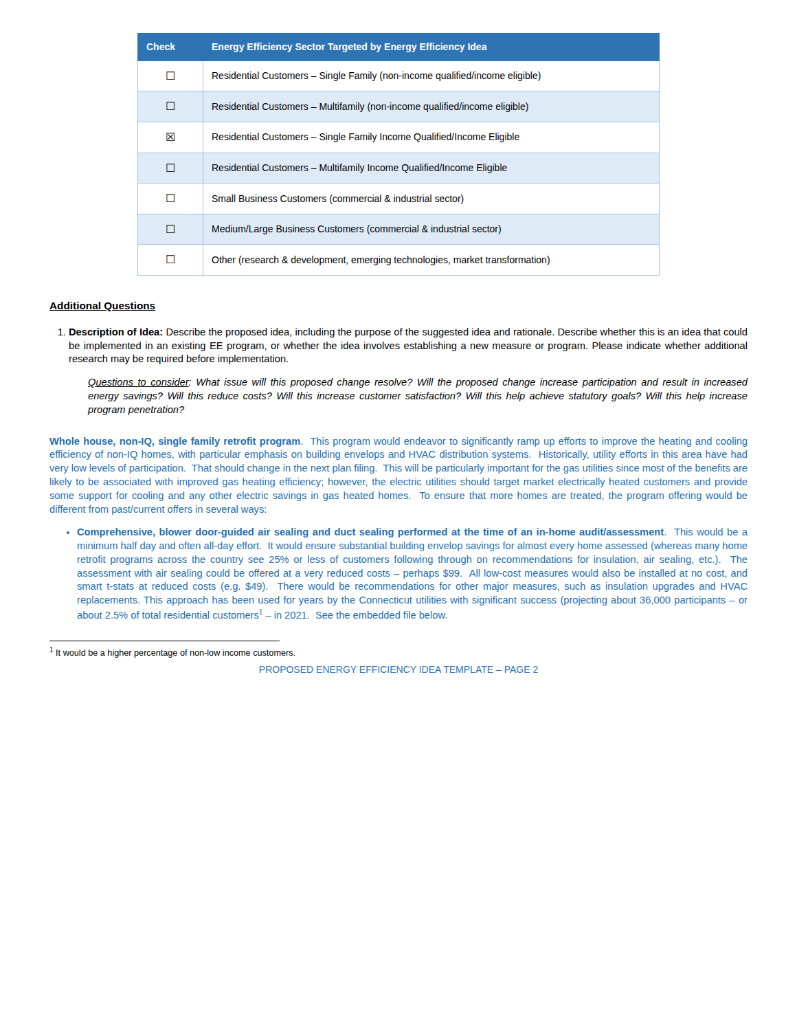| Check | Energy Efficiency Sector Targeted by Energy Efficiency Idea |
| --- | --- |
| ☐ | Residential Customers – Single Family (non-income qualified/income eligible) |
| ☐ | Residential Customers – Multifamily (non-income qualified/income eligible) |
| ☒ | Residential Customers – Single Family Income Qualified/Income Eligible |
| ☐ | Residential Customers – Multifamily Income Qualified/Income Eligible |
| ☐ | Small Business Customers (commercial & industrial sector) |
| ☐ | Medium/Large Business Customers (commercial & industrial sector) |
| ☐ | Other (research & development, emerging technologies, market transformation) |
Additional Questions
Description of Idea: Describe the proposed idea, including the purpose of the suggested idea and rationale. Describe whether this is an idea that could be implemented in an existing EE program, or whether the idea involves establishing a new measure or program. Please indicate whether additional research may be required before implementation.
Questions to consider: What issue will this proposed change resolve? Will the proposed change increase participation and result in increased energy savings? Will this reduce costs? Will this increase customer satisfaction? Will this help achieve statutory goals? Will this help increase program penetration?
Whole house, non-IQ, single family retrofit program. This program would endeavor to significantly ramp up efforts to improve the heating and cooling efficiency of non-IQ homes, with particular emphasis on building envelops and HVAC distribution systems. Historically, utility efforts in this area have had very low levels of participation. That should change in the next plan filing. This will be particularly important for the gas utilities since most of the benefits are likely to be associated with improved gas heating efficiency; however, the electric utilities should target market electrically heated customers and provide some support for cooling and any other electric savings in gas heated homes. To ensure that more homes are treated, the program offering would be different from past/current offers in several ways:
Comprehensive, blower door-guided air sealing and duct sealing performed at the time of an in-home audit/assessment. This would be a minimum half day and often all-day effort. It would ensure substantial building envelop savings for almost every home assessed (whereas many home retrofit programs across the country see 25% or less of customers following through on recommendations for insulation, air sealing, etc.). The assessment with air sealing could be offered at a very reduced costs – perhaps $99. All low-cost measures would also be installed at no cost, and smart t-stats at reduced costs (e.g. $49). There would be recommendations for other major measures, such as insulation upgrades and HVAC replacements. This approach has been used for years by the Connecticut utilities with significant success (projecting about 36,000 participants – or about 2.5% of total residential customers1 – in 2021. See the embedded file below.
1 It would be a higher percentage of non-low income customers.
PROPOSED ENERGY EFFICIENCY IDEA TEMPLATE – PAGE 2